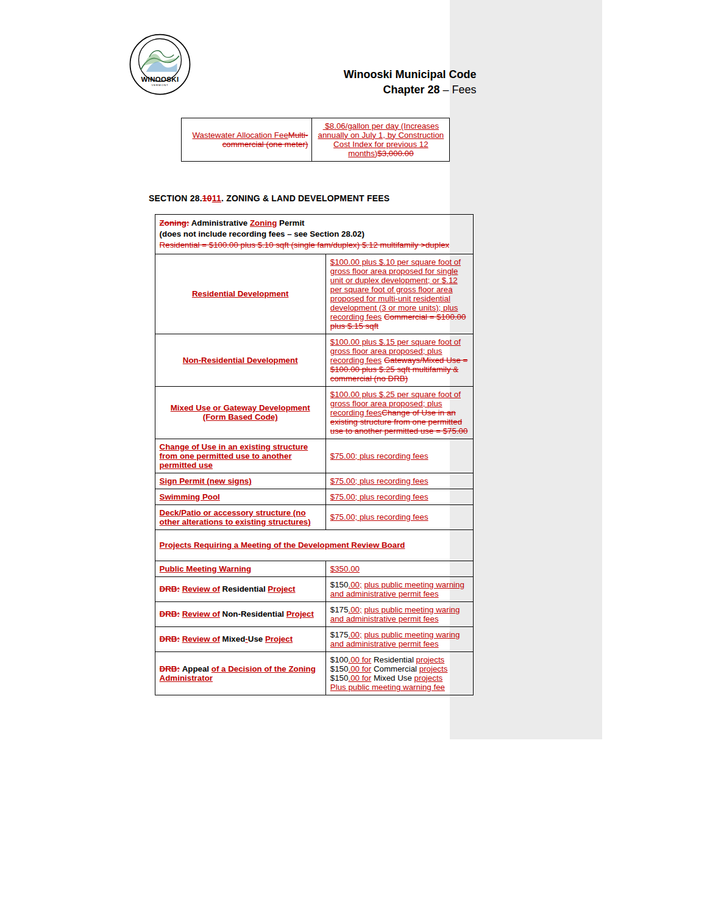WINOOSKI VERMONT
Winooski Municipal Code
Chapter 28 – Fees
| Wastewater Allocation Fee Multi-commercial (one meter) | $8.06/gallon per day (Increases annually on July 1, by Construction Cost Index for previous 12 months) $3,000.00 |
SECTION 28.1011. ZONING & LAND DEVELOPMENT FEES
| Zoning: Administrative Zoning Permit (does not include recording fees – see Section 28.02) Residential = $100.00 plus $.10 sqft (single fam/duplex) $.12 multifamily >duplex |
| Residential Development | $100.00 plus $.10 per square foot of gross floor area proposed for single unit or duplex development; or $.12 per square foot of gross floor area proposed for multi-unit residential development (3 or more units); plus recording fees Commercial = $100.00 plus $.15 sqft |
| Non-Residential Development | $100.00 plus $.15 per square foot of gross floor area proposed; plus recording fees Gateways/Mixed Use = $100.00 plus $.25 sqft multifamily & commercial (no DRB) |
| Mixed Use or Gateway Development (Form Based Code) | $100.00 plus $.25 per square foot of gross floor area proposed; plus recording fees Change of Use in an existing structure from one permitted use to another permitted use = $75.00 |
| Change of Use in an existing structure from one permitted use to another permitted use | $75.00; plus recording fees |
| Sign Permit (new signs) | $75.00; plus recording fees |
| Swimming Pool | $75.00; plus recording fees |
| Deck/Patio or accessory structure (no other alterations to existing structures) | $75.00; plus recording fees |
| Projects Requiring a Meeting of the Development Review Board |
| Public Meeting Warning | $350.00 |
| DRB: Review of Residential Project | $150 .00; plus public meeting warning and administrative permit fees |
| DRB: Review of Non-Residential Project | $175 .00; plus public meeting waring and administrative permit fees |
| DRB: Review of Mixed - Use Project | $175 .00; plus public meeting waring and administrative permit fees |
| DRB: Appeal of a Decision of the Zoning Administrator | $100 .00 for Residential projects $150 .00 for Commercial projects $150 .00 for Mixed Use projects Plus public meeting warning fee |